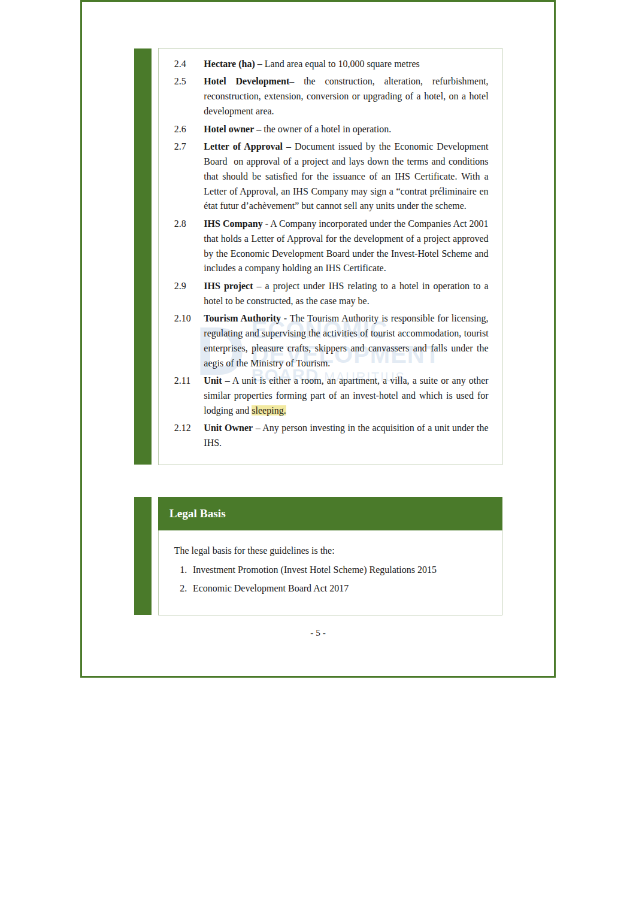D
ECONOMIC
DEVELOPMENT
BOARD MAURITIUS
2.4 Hectare (ha) – Land area equal to 10,000 square metres
2.5 Hotel Development– the construction, alteration, refurbishment, reconstruction, extension, conversion or upgrading of a hotel, on a hotel development area.
2.6 Hotel owner – the owner of a hotel in operation.
2.7 Letter of Approval – Document issued by the Economic Development Board on approval of a project and lays down the terms and conditions that should be satisfied for the issuance of an IHS Certificate. With a Letter of Approval, an IHS Company may sign a “contrat préliminaire en état futur d’achèvement” but cannot sell any units under the scheme.
2.8 IHS Company - A Company incorporated under the Companies Act 2001 that holds a Letter of Approval for the development of a project approved by the Economic Development Board under the Invest-Hotel Scheme and includes a company holding an IHS Certificate.
2.9 IHS project – a project under IHS relating to a hotel in operation to a hotel to be constructed, as the case may be.
2.10 Tourism Authority - The Tourism Authority is responsible for licensing, regulating and supervising the activities of tourist accommodation, tourist enterprises, pleasure crafts, skippers and canvassers and falls under the aegis of the Ministry of Tourism.
2.11 Unit – A unit is either a room, an apartment, a villa, a suite or any other similar properties forming part of an invest-hotel and which is used for lodging and sleeping.
2.12 Unit Owner – Any person investing in the acquisition of a unit under the IHS.
Legal Basis
The legal basis for these guidelines is the:
Investment Promotion (Invest Hotel Scheme) Regulations 2015
Economic Development Board Act 2017
- 5 -